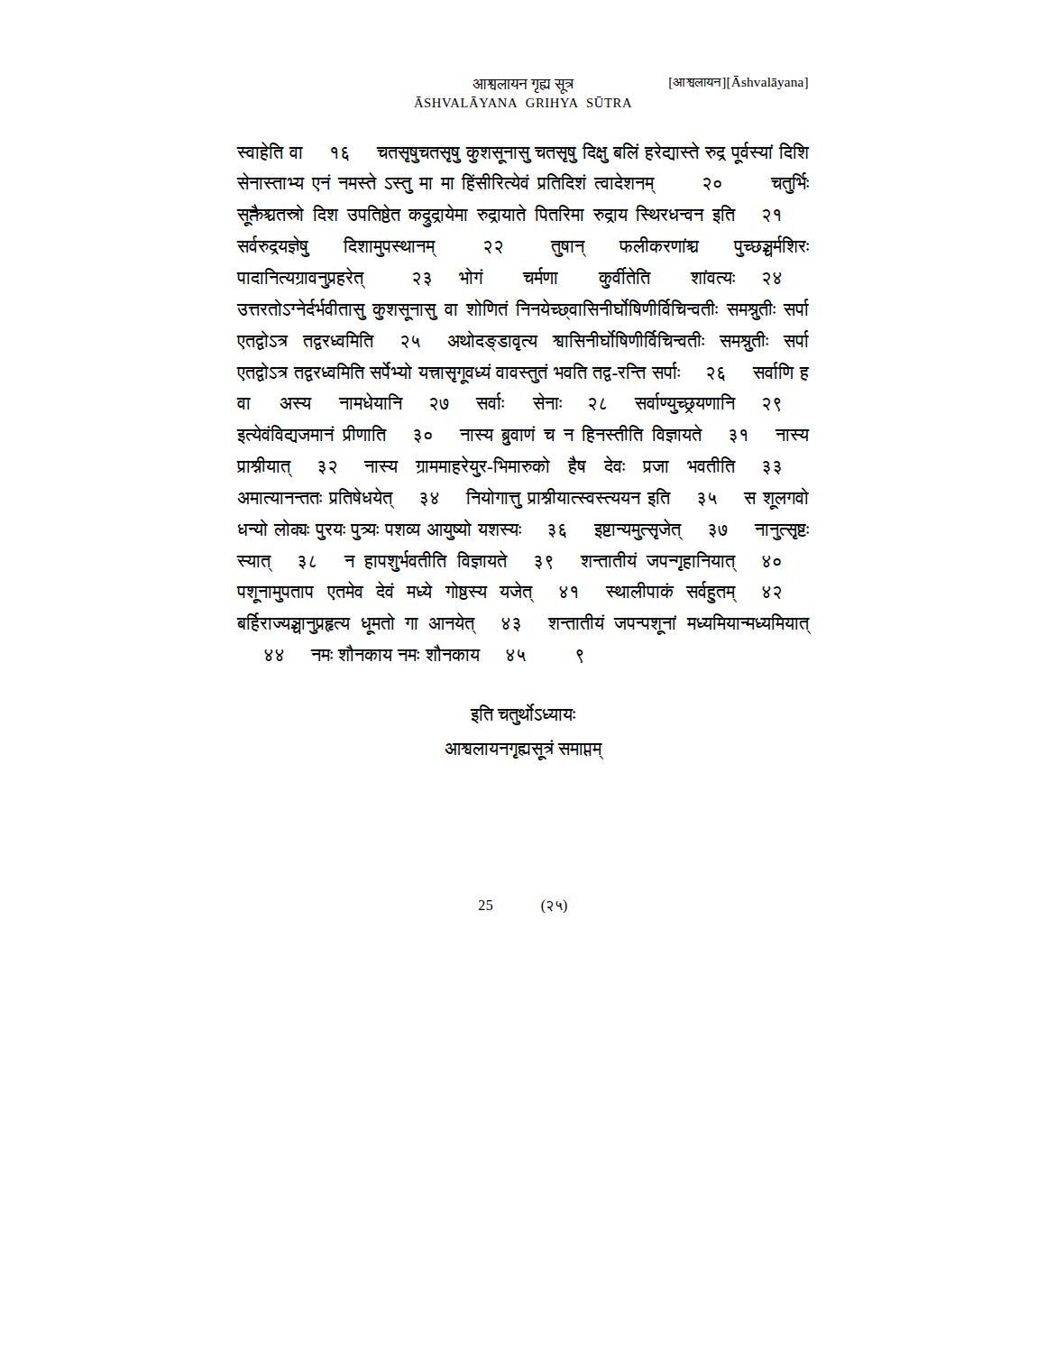[आश्वलायन][Āshvalāyana]
आश्वलायन गृह्य सूत्र ĀSHVALĀYANA GRIHYA SŪTRA
स्वाहेति वा १६ चतसृषुचतसृषु कुशसूनासु चतसृषु दिक्षु बलिं हरेद्यास्ते रुद्र पूर्वस्यां दिशि सेनास्ताभ्य एनं नमस्ते ऽस्तु मा मा हिंसीरित्येवं प्रतिदिशं त्वादेशनम् २० चतुर्भिः सूक्तैश्चतस्रो दिश उपतिष्ठेत कद्रुद्रायेमा रुद्रायाते पितरिमा रुद्राय स्थिरधन्वन इति २१ सर्वरुद्रयज्ञेषु दिशामुपस्थानम् २२ तुषान् फलीकरणांश्च पुच्छञ्चर्मशिरः पादानित्यग्रावनुप्रहरेत् २३ भोगं चर्मणा कुर्वीतेति शांवत्यः २४ उत्तरतोऽग्नेर्दर्भवीतासु कुशसूनासु वा शोणितं निनयेच्छ्वासिनीर्घोषिणीर्विचिन्वतीः समश्नुतीः सर्पा एतद्वोऽत्र तद्वरध्वमिति २५ अथोदङ्डावृत्य श्वासिनीर्घोषिणीर्विचिन्वतीः समश्नुतीः सर्पा एतद्वोऽत्र तद्वरध्वमिति सर्पेभ्यो यत्त्रासृगूवध्यं वावस्तुतं भवति तद्व‑रन्ति सर्पाः २६ सर्वाणि ह वा अस्य नामधेयानि २७ सर्वाः सेनाः २८ सर्वाण्युच्छ्रयणानि २९ इत्येवंविद्यजमानं प्रीणाति ३० नास्य ब्रुवाणं च न हिनस्तीति विज्ञायते ३१ नास्य प्राश्नीयात् ३२ नास्य ग्राममाहरेयुर‑भिमारुको हैष देवः प्रजा भवतीति ३३ अमात्यानन्ततः प्रतिषेधयेत् ३४ नियोगात्तु प्राश्नीयात्स्वस्त्ययन इति ३५ स शूलगवो धन्यो लोक्यः पुरयः पुत्र्यः पशव्य आयुष्यो यशस्यः ३६ इष्टान्यमुत्सृजेत् ३७ नानुत्सृष्टः स्यात् ३८ न हापशुर्भवतीति विज्ञायते ३९ शन्तातीयं जपन्गृहानियात् ४० पशूनामुपताप एतमेव देवं मध्ये गोष्ठस्य यजेत् ४१ स्थालीपाकं सर्वहुतम् ४२ बर्हिराज्यञ्चानुप्रहृत्य धूमतो गा आनयेत् ४३ शन्तातीयं जपन्पशूनां मध्यमियान्मध्यमियात् ४४ नमः शौनकाय नमः शौनकाय ४५ ९
इति चतुर्थोऽध्यायः आश्वलायनगृह्यसूत्रं समाप्तम्
25(२५)